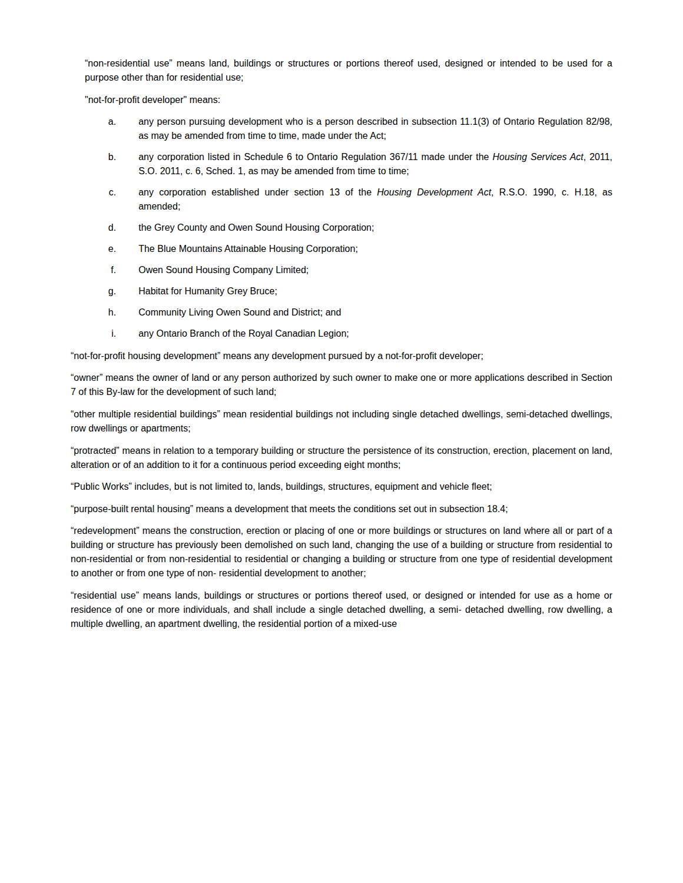“non-residential use” means land, buildings or structures or portions thereof used, designed or intended to be used for a purpose other than for residential use;
"not-for-profit developer" means:
any person pursuing development who is a person described in subsection 11.1(3) of Ontario Regulation 82/98, as may be amended from time to time, made under the Act;
any corporation listed in Schedule 6 to Ontario Regulation 367/11 made under the Housing Services Act, 2011, S.O. 2011, c. 6, Sched. 1, as may be amended from time to time;
any corporation established under section 13 of the Housing Development Act, R.S.O. 1990, c. H.18, as amended;
the Grey County and Owen Sound Housing Corporation;
The Blue Mountains Attainable Housing Corporation;
Owen Sound Housing Company Limited;
Habitat for Humanity Grey Bruce;
Community Living Owen Sound and District; and
any Ontario Branch of the Royal Canadian Legion;
“not-for-profit housing development” means any development pursued by a not-for-profit developer;
“owner” means the owner of land or any person authorized by such owner to make one or more applications described in Section 7 of this By-law for the development of such land;
“other multiple residential buildings” mean residential buildings not including single detached dwellings, semi-detached dwellings, row dwellings or apartments;
“protracted” means in relation to a temporary building or structure the persistence of its construction, erection, placement on land, alteration or of an addition to it for a continuous period exceeding eight months;
“Public Works” includes, but is not limited to, lands, buildings, structures, equipment and vehicle fleet;
“purpose-built rental housing” means a development that meets the conditions set out in subsection 18.4;
“redevelopment” means the construction, erection or placing of one or more buildings or structures on land where all or part of a building or structure has previously been demolished on such land, changing the use of a building or structure from residential to non-residential or from non-residential to residential or changing a building or structure from one type of residential development to another or from one type of non- residential development to another;
“residential use” means lands, buildings or structures or portions thereof used, or designed or intended for use as a home or residence of one or more individuals, and shall include a single detached dwelling, a semi- detached dwelling, row dwelling, a multiple dwelling, an apartment dwelling, the residential portion of a mixed-use